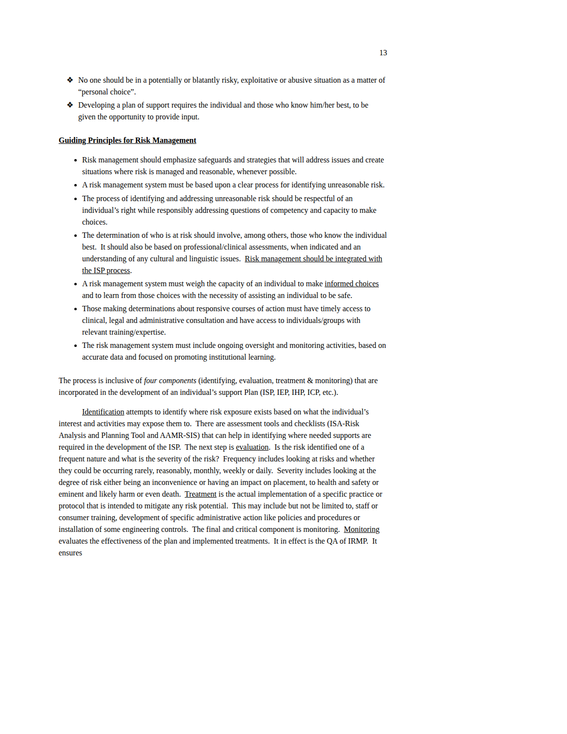13
No one should be in a potentially or blatantly risky, exploitative or abusive situation as a matter of “personal choice”.
Developing a plan of support requires the individual and those who know him/her best, to be given the opportunity to provide input.
Guiding Principles for Risk Management
Risk management should emphasize safeguards and strategies that will address issues and create situations where risk is managed and reasonable, whenever possible.
A risk management system must be based upon a clear process for identifying unreasonable risk.
The process of identifying and addressing unreasonable risk should be respectful of an individual’s right while responsibly addressing questions of competency and capacity to make choices.
The determination of who is at risk should involve, among others, those who know the individual best. It should also be based on professional/clinical assessments, when indicated and an understanding of any cultural and linguistic issues. Risk management should be integrated with the ISP process.
A risk management system must weigh the capacity of an individual to make informed choices and to learn from those choices with the necessity of assisting an individual to be safe.
Those making determinations about responsive courses of action must have timely access to clinical, legal and administrative consultation and have access to individuals/groups with relevant training/expertise.
The risk management system must include ongoing oversight and monitoring activities, based on accurate data and focused on promoting institutional learning.
The process is inclusive of four components (identifying, evaluation, treatment & monitoring) that are incorporated in the development of an individual’s support Plan (ISP, IEP, IHP, ICP, etc.).
Identification attempts to identify where risk exposure exists based on what the individual’s interest and activities may expose them to. There are assessment tools and checklists (ISA-Risk Analysis and Planning Tool and AAMR-SIS) that can help in identifying where needed supports are required in the development of the ISP. The next step is evaluation. Is the risk identified one of a frequent nature and what is the severity of the risk? Frequency includes looking at risks and whether they could be occurring rarely, reasonably, monthly, weekly or daily. Severity includes looking at the degree of risk either being an inconvenience or having an impact on placement, to health and safety or eminent and likely harm or even death. Treatment is the actual implementation of a specific practice or protocol that is intended to mitigate any risk potential. This may include but not be limited to, staff or consumer training, development of specific administrative action like policies and procedures or installation of some engineering controls. The final and critical component is monitoring. Monitoring evaluates the effectiveness of the plan and implemented treatments. It in effect is the QA of IRMP. It ensures